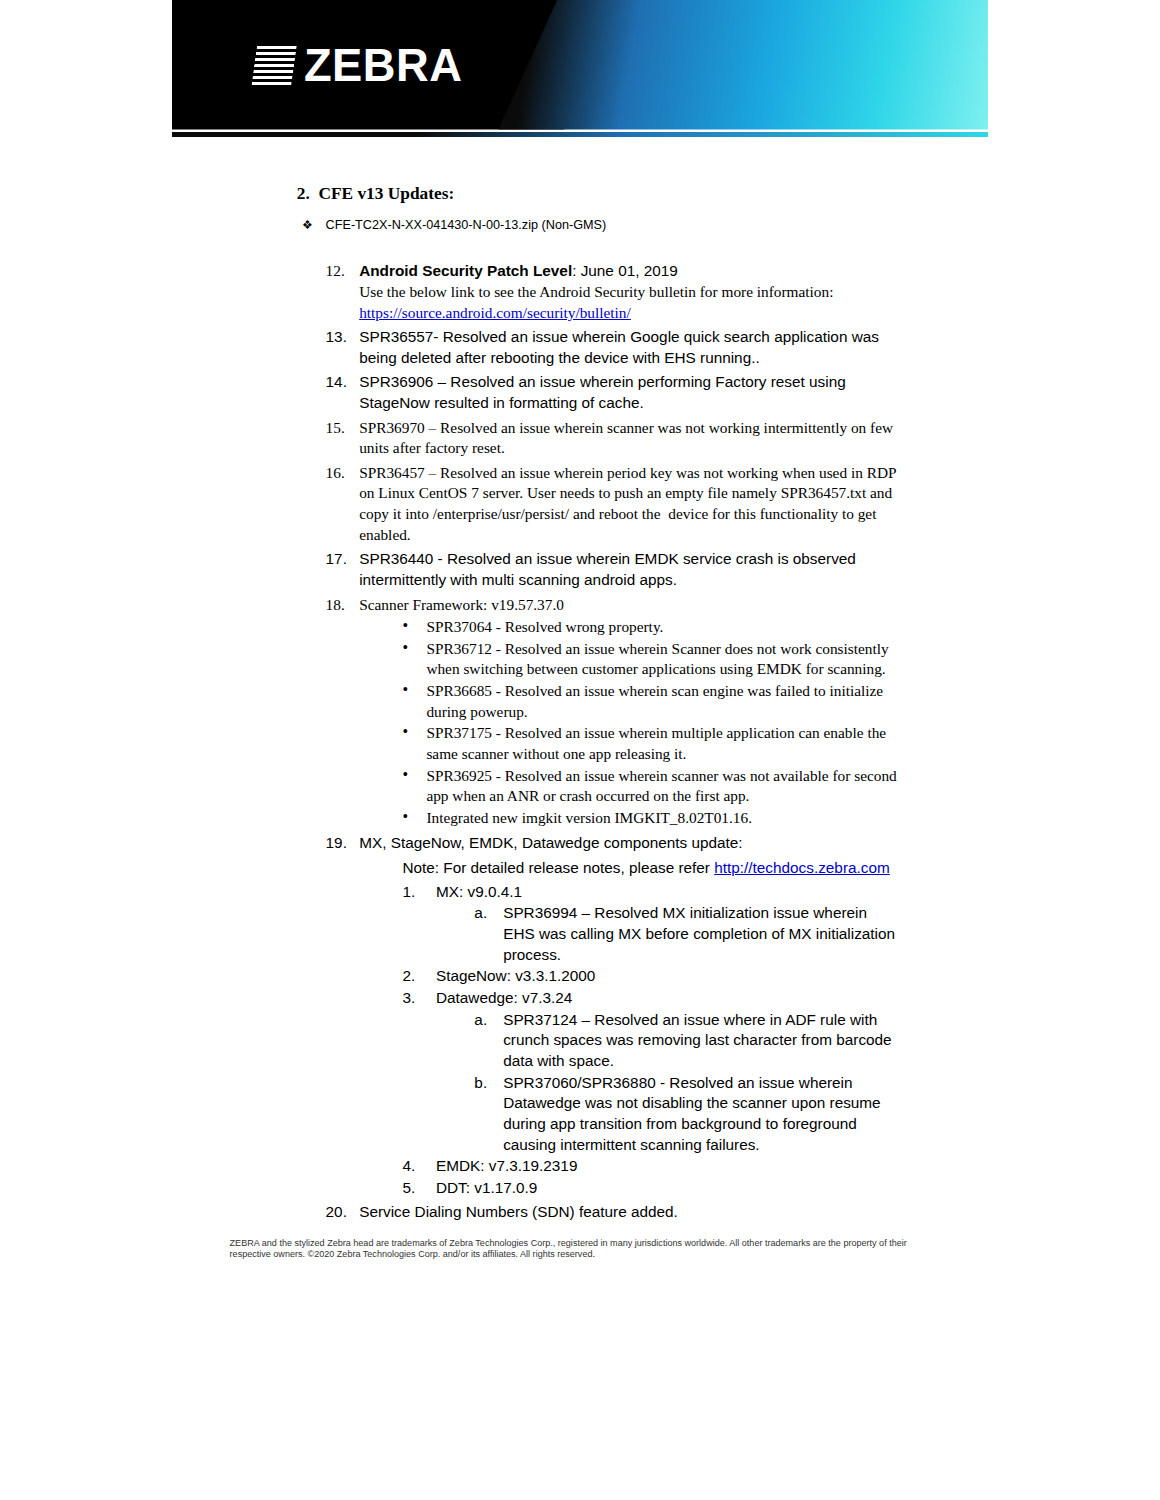ZEBRA
2. CFE v13 Updates:
CFE-TC2X-N-XX-041430-N-00-13.zip (Non-GMS)
Android Security Patch Level: June 01, 2019
Use the below link to see the Android Security bulletin for more information:
https://source.android.com/security/bulletin/
SPR36557- Resolved an issue wherein Google quick search application was being deleted after rebooting the device with EHS running..
SPR36906 – Resolved an issue wherein performing Factory reset using StageNow resulted in formatting of cache.
SPR36970 – Resolved an issue wherein scanner was not working intermittently on few units after factory reset.
SPR36457 – Resolved an issue wherein period key was not working when used in RDP on Linux CentOS 7 server. User needs to push an empty file namely SPR36457.txt and copy it into /enterprise/usr/persist/ and reboot the device for this functionality to get enabled.
SPR36440 - Resolved an issue wherein EMDK service crash is observed intermittently with multi scanning android apps.
Scanner Framework: v19.57.37.0
SPR37064 - Resolved wrong property.
SPR36712 - Resolved an issue wherein Scanner does not work consistently when switching between customer applications using EMDK for scanning.
SPR36685 - Resolved an issue wherein scan engine was failed to initialize during powerup.
SPR37175 - Resolved an issue wherein multiple application can enable the same scanner without one app releasing it.
SPR36925 - Resolved an issue wherein scanner was not available for second app when an ANR or crash occurred on the first app.
Integrated new imgkit version IMGKIT_8.02T01.16.
MX, StageNow, EMDK, Datawedge components update:
Note: For detailed release notes, please refer http://techdocs.zebra.com
MX: v9.0.4.1
SPR36994 – Resolved MX initialization issue wherein EHS was calling MX before completion of MX initialization process.
StageNow: v3.3.1.2000
Datawedge: v7.3.24
SPR37124 – Resolved an issue where in ADF rule with crunch spaces was removing last character from barcode data with space.
SPR37060/SPR36880 - Resolved an issue wherein Datawedge was not disabling the scanner upon resume during app transition from background to foreground causing intermittent scanning failures.
EMDK: v7.3.19.2319
DDT: v1.17.0.9
Service Dialing Numbers (SDN) feature added.
ZEBRA and the stylized Zebra head are trademarks of Zebra Technologies Corp., registered in many jurisdictions worldwide. All other trademarks are the property of their respective owners. ©2020 Zebra Technologies Corp. and/or its affiliates. All rights reserved.